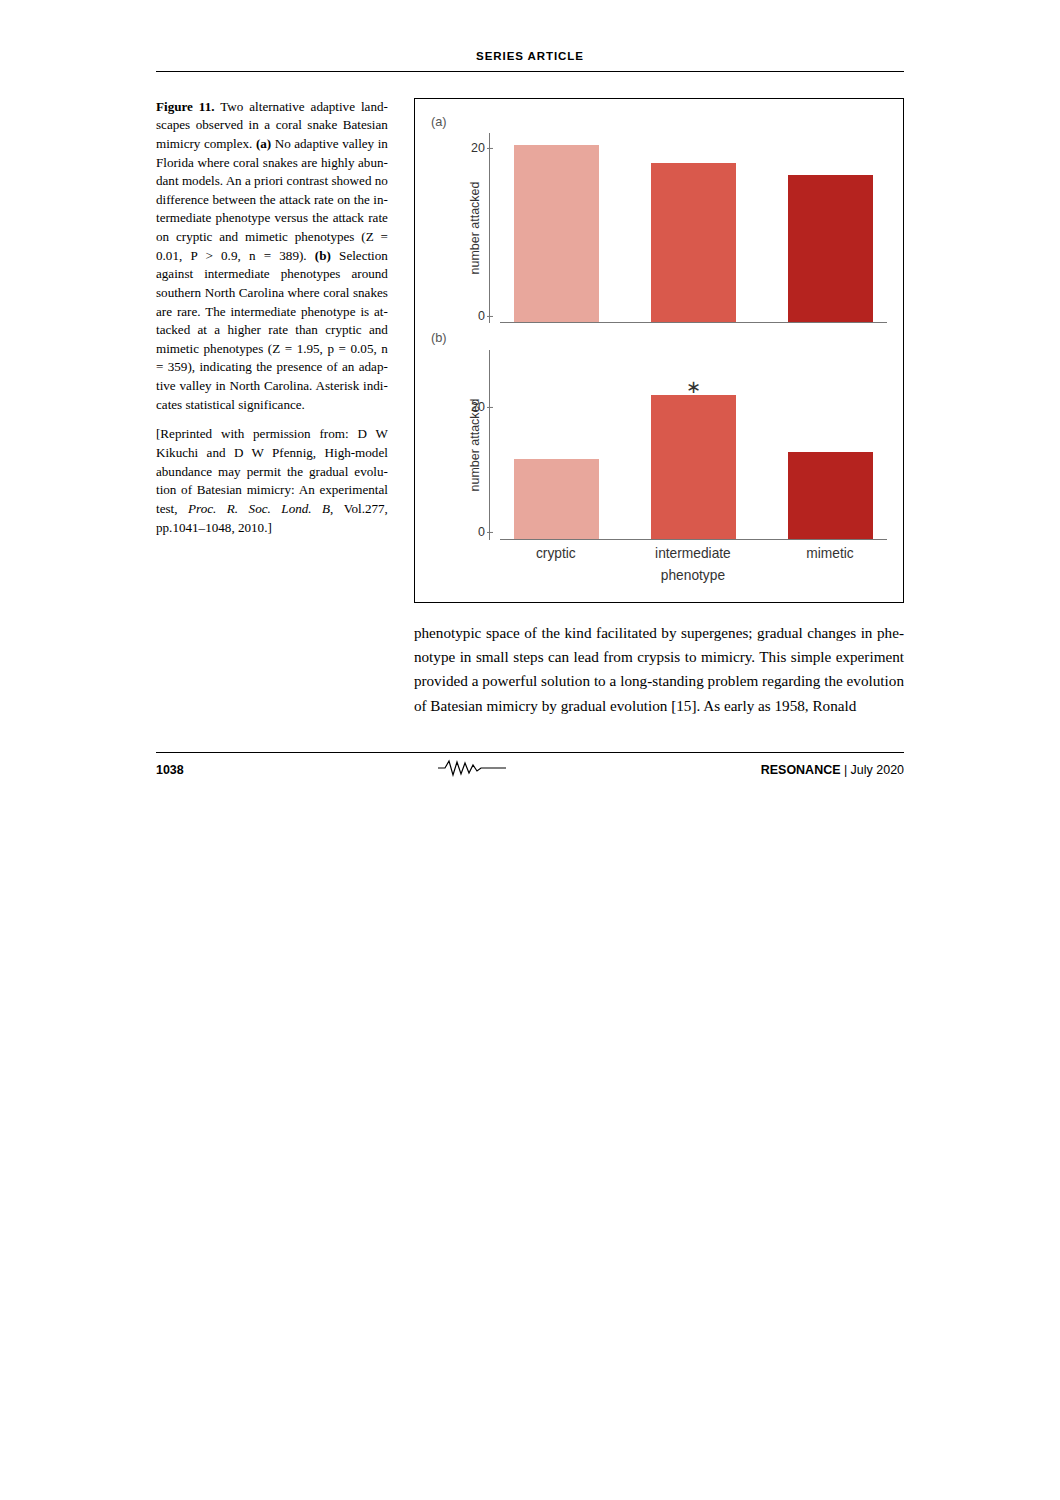SERIES ARTICLE
Figure 11. Two alternative adaptive landscapes observed in a coral snake Batesian mimicry complex. (a) No adaptive valley in Florida where coral snakes are highly abundant models. An a priori contrast showed no difference between the attack rate on the intermediate phenotype versus the attack rate on cryptic and mimetic phenotypes (Z = 0.01, P > 0.9, n = 389). (b) Selection against intermediate phenotypes around southern North Carolina where coral snakes are rare. The intermediate phenotype is attacked at a higher rate than cryptic and mimetic phenotypes (Z = 1.95, p = 0.05, n = 359), indicating the presence of an adaptive valley in North Carolina. Asterisk indicates statistical significance.
[Reprinted with permission from: D W Kikuchi and D W Pfennig, High-model abundance may permit the gradual evolution of Batesian mimicry: An experimental test, Proc. R. Soc. Lond. B, Vol.277, pp.1041–1048, 2010.]
(a)
number attacked 20 0
(b)
number attacked 20 0
∗
cryptic intermediate mimetic
phenotype
phenotypic space of the kind facilitated by supergenes; gradual changes in phenotype in small steps can lead from crypsis to mimicry. This simple experiment provided a powerful solution to a long-standing problem regarding the evolution of Batesian mimicry by gradual evolution [15]. As early as 1958, Ronald
1038
RESONANCE | July 2020